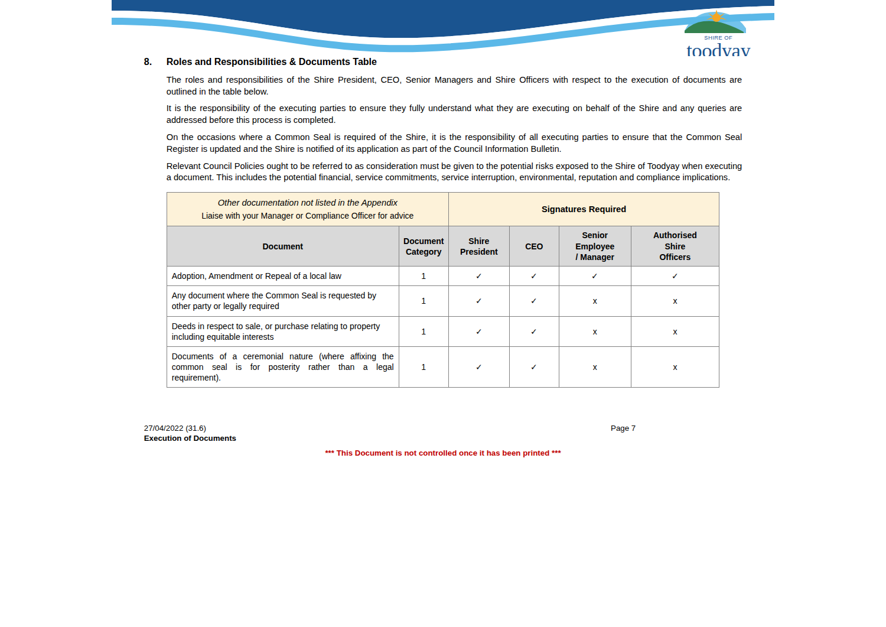SHIRE OF
toodyay
place of plenty
8. Roles and Responsibilities & Documents Table
The roles and responsibilities of the Shire President, CEO, Senior Managers and Shire Officers with respect to the execution of documents are outlined in the table below.
It is the responsibility of the executing parties to ensure they fully understand what they are executing on behalf of the Shire and any queries are addressed before this process is completed.
On the occasions where a Common Seal is required of the Shire, it is the responsibility of all executing parties to ensure that the Common Seal Register is updated and the Shire is notified of its application as part of the Council Information Bulletin.
Relevant Council Policies ought to be referred to as consideration must be given to the potential risks exposed to the Shire of Toodyay when executing a document. This includes the potential financial, service commitments, service interruption, environmental, reputation and compliance implications.
| Other documentation not listed in the Appendix Liaise with your Manager or Compliance Officer for advice | Signatures Required |
| Document | Document Category | Shire President | CEO | Senior Employee / Manager | Authorised Shire Officers |
| Adoption, Amendment or Repeal of a local law | 1 | ✓ | ✓ | ✓ | ✓ |
| Any document where the Common Seal is requested by other party or legally required | 1 | ✓ | ✓ | x | x |
| Deeds in respect to sale, or purchase relating to property including equitable interests | 1 | ✓ | ✓ | x | x |
| Documents of a ceremonial nature (where affixing the common seal is for posterity rather than a legal requirement). | 1 | ✓ | ✓ | x | x |
27/04/2022 (31.6)
Execution of Documents
Page 7
*** This Document is not controlled once it has been printed ***